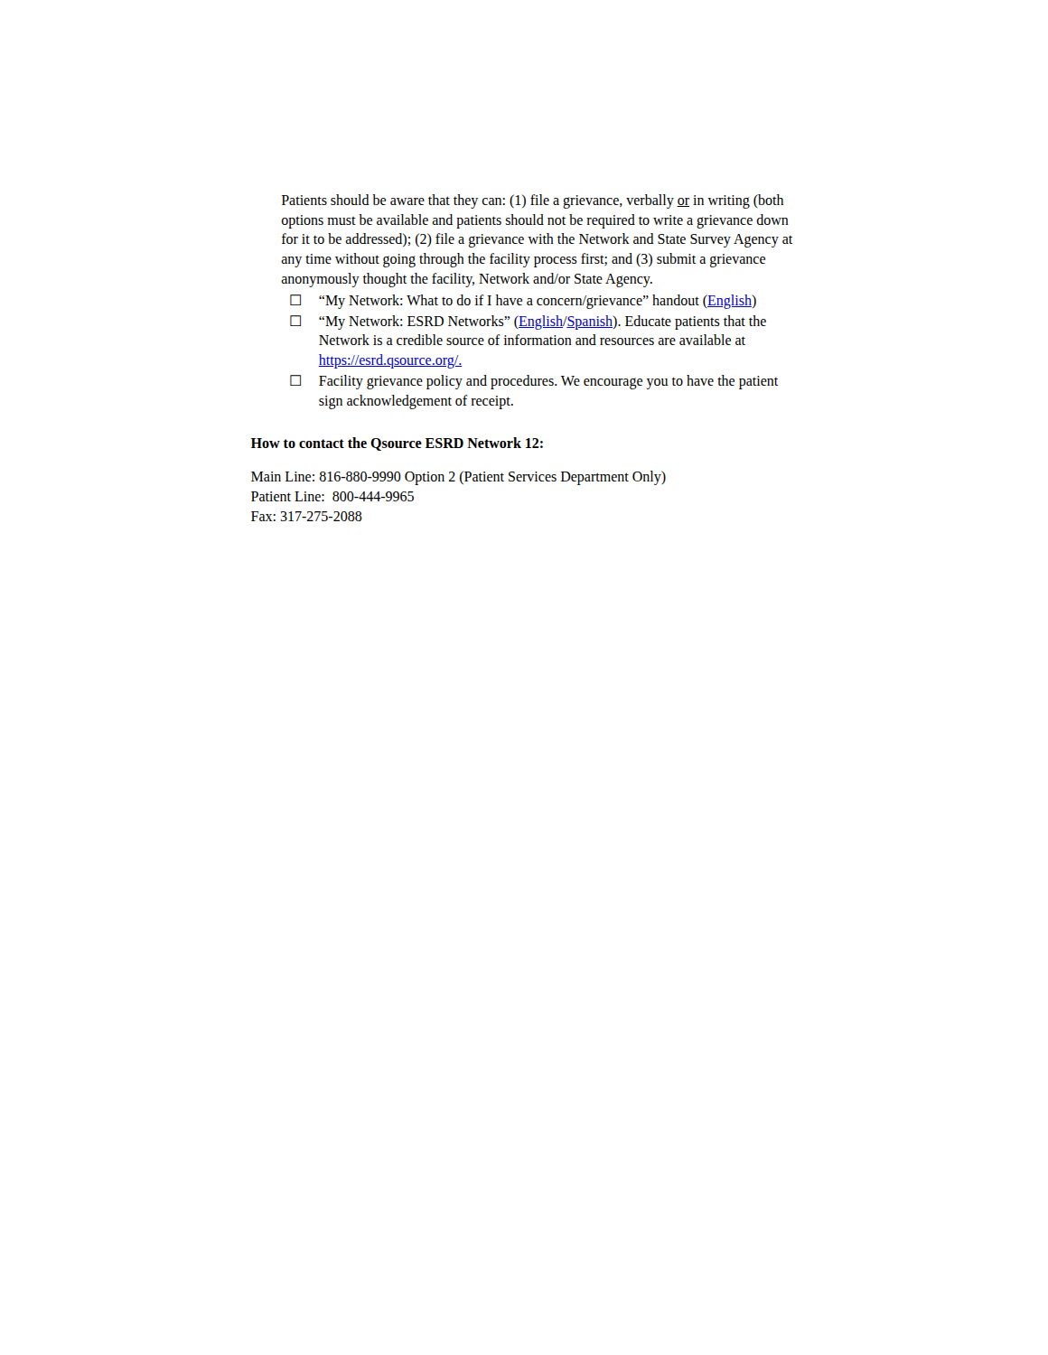Patients should be aware that they can: (1) file a grievance, verbally or in writing (both options must be available and patients should not be required to write a grievance down for it to be addressed); (2) file a grievance with the Network and State Survey Agency at any time without going through the facility process first; and (3) submit a grievance anonymously thought the facility, Network and/or State Agency.
“My Network: What to do if I have a concern/grievance” handout (English)
“My Network: ESRD Networks” (English/Spanish). Educate patients that the Network is a credible source of information and resources are available at https://esrd.qsource.org/.
Facility grievance policy and procedures. We encourage you to have the patient sign acknowledgement of receipt.
How to contact the Qsource ESRD Network 12:
Main Line: 816-880-9990 Option 2 (Patient Services Department Only)
Patient Line: 800-444-9965
Fax: 317-275-2088